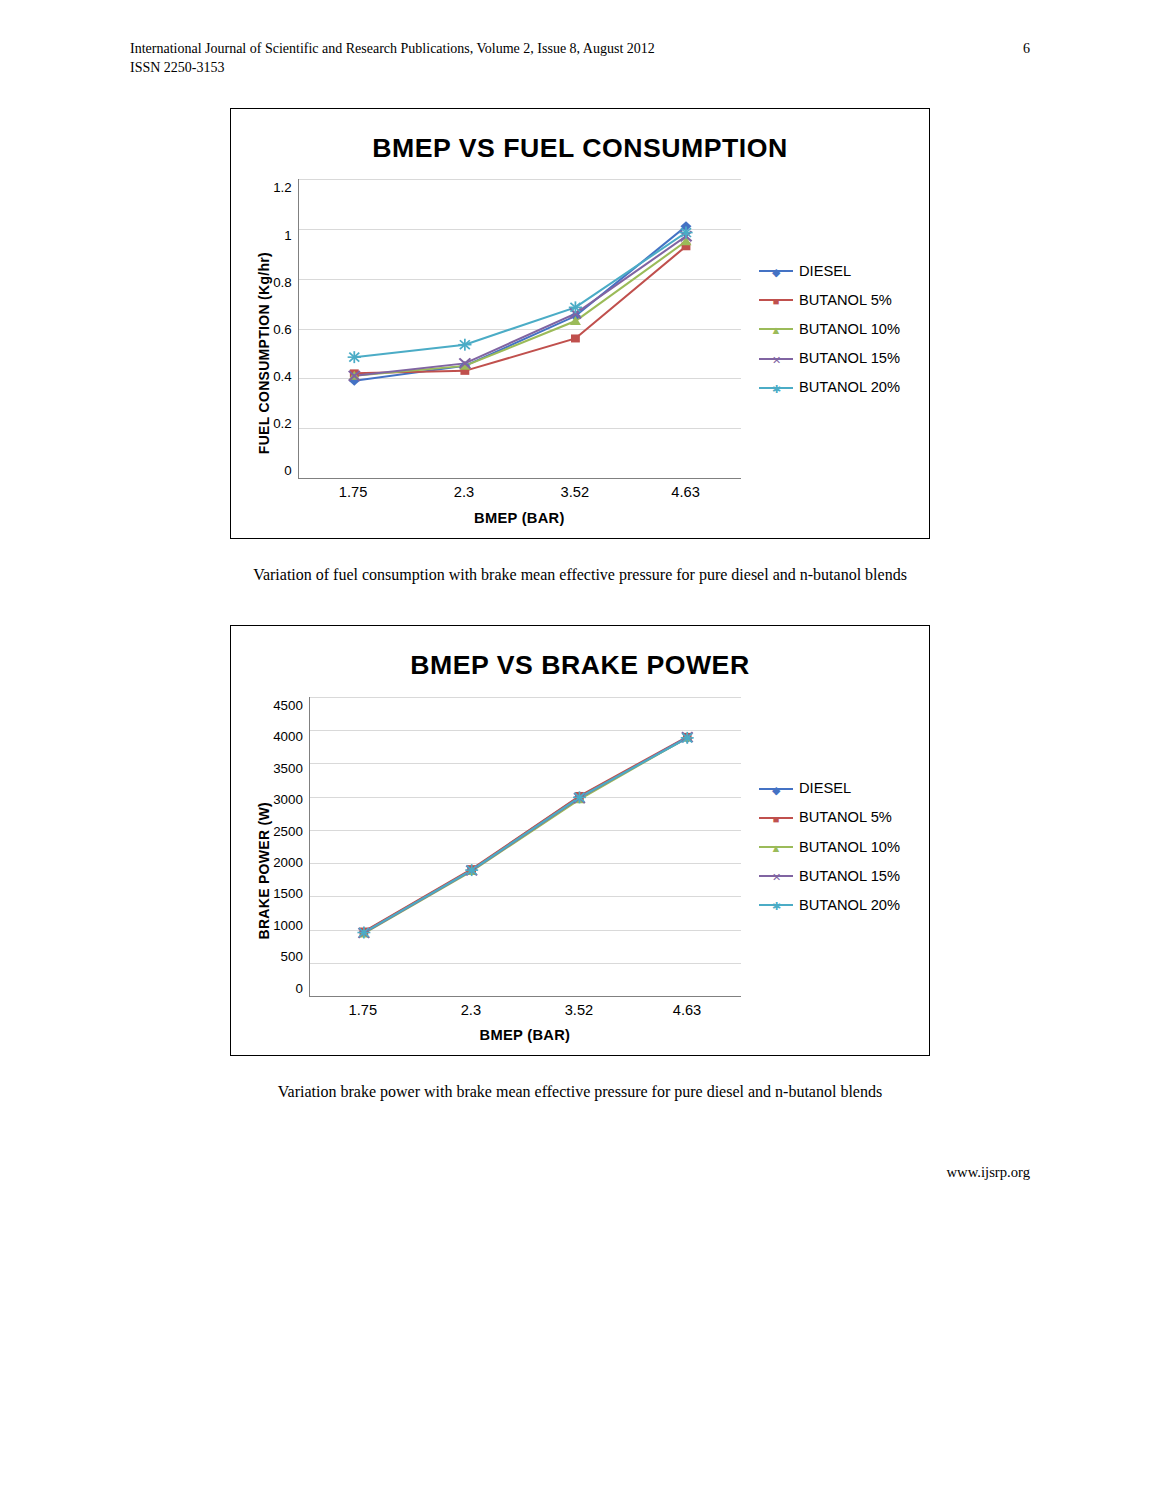International Journal of Scientific and Research Publications, Volume 2, Issue 8, August 2012
ISSN 2250-3153
6
BMEP VS FUEL CONSUMPTION
FUEL CONSUMPTION (Kg/hr)
1.2 1 0.8 0.6 0.4 0.2 0
◆DIESEL
■BUTANOL 5%
▲BUTANOL 10%
✕BUTANOL 15%
✱BUTANOL 20%
1.2
1.752.33.524.63
BMEP (BAR)
Variation of fuel consumption with brake mean effective pressure for pure diesel and n-butanol blends
BMEP VS BRAKE POWER
BRAKE POWER (W)
4500 4000 3500 3000 2500 2000 1500 1000 500 0
◆DIESEL
■BUTANOL 5%
▲BUTANOL 10%
✕BUTANOL 15%
✱BUTANOL 20%
4500
1.752.33.524.63
BMEP (BAR)
Variation brake power with brake mean effective pressure for pure diesel and n-butanol blends
www.ijsrp.org